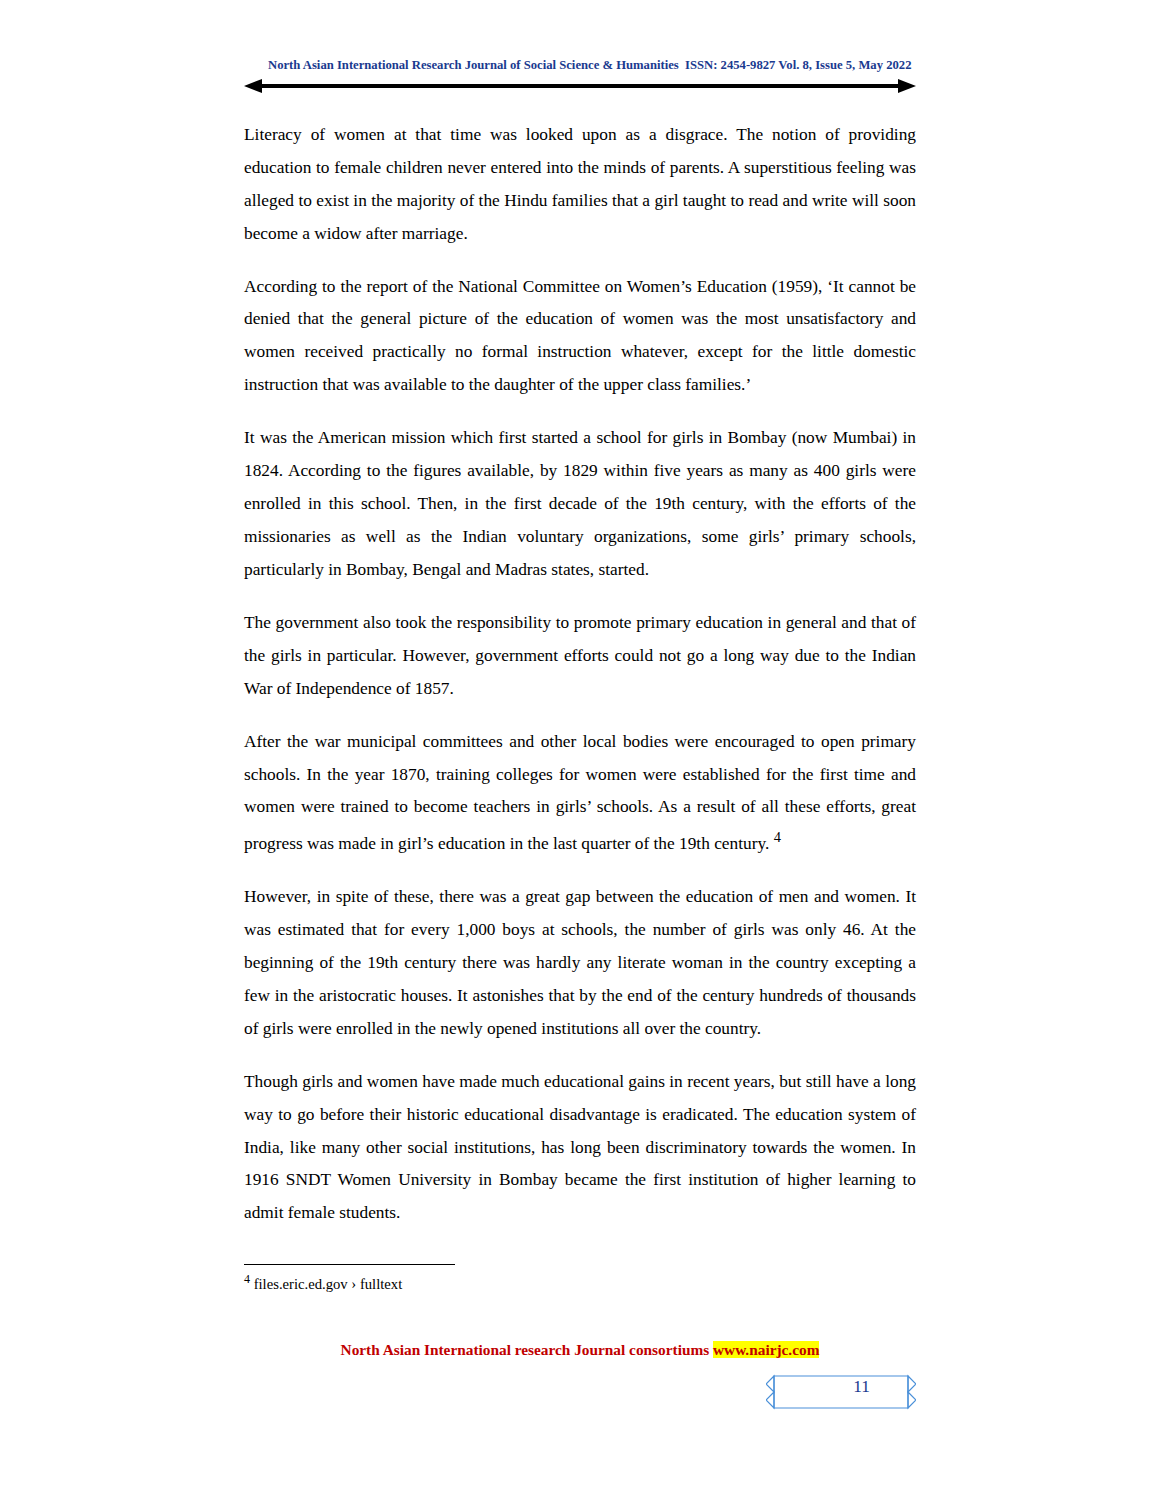North Asian International Research Journal of Social Science & Humanities ISSN: 2454-9827 Vol. 8, Issue 5, May 2022
Literacy of women at that time was looked upon as a disgrace. The notion of providing education to female children never entered into the minds of parents. A superstitious feeling was alleged to exist in the majority of the Hindu families that a girl taught to read and write will soon become a widow after marriage.
According to the report of the National Committee on Women’s Education (1959), ‘It cannot be denied that the general picture of the education of women was the most unsatisfactory and women received practically no formal instruction whatever, except for the little domestic instruction that was available to the daughter of the upper class families.’
It was the American mission which first started a school for girls in Bombay (now Mumbai) in 1824. According to the figures available, by 1829 within five years as many as 400 girls were enrolled in this school. Then, in the first decade of the 19th century, with the efforts of the missionaries as well as the Indian voluntary organizations, some girls’ primary schools, particularly in Bombay, Bengal and Madras states, started.
The government also took the responsibility to promote primary education in general and that of the girls in particular. However, government efforts could not go a long way due to the Indian War of Independence of 1857.
After the war municipal committees and other local bodies were encouraged to open primary schools. In the year 1870, training colleges for women were established for the first time and women were trained to become teachers in girls’ schools. As a result of all these efforts, great progress was made in girl’s education in the last quarter of the 19th century. 4
However, in spite of these, there was a great gap between the education of men and women. It was estimated that for every 1,000 boys at schools, the number of girls was only 46. At the beginning of the 19th century there was hardly any literate woman in the country excepting a few in the aristocratic houses. It astonishes that by the end of the century hundreds of thousands of girls were enrolled in the newly opened institutions all over the country.
Though girls and women have made much educational gains in recent years, but still have a long way to go before their historic educational disadvantage is eradicated. The education system of India, like many other social institutions, has long been discriminatory towards the women. In 1916 SNDT Women University in Bombay became the first institution of higher learning to admit female students.
4 files.eric.ed.gov › fulltext
North Asian International research Journal consortiums www.nairjc.com
11